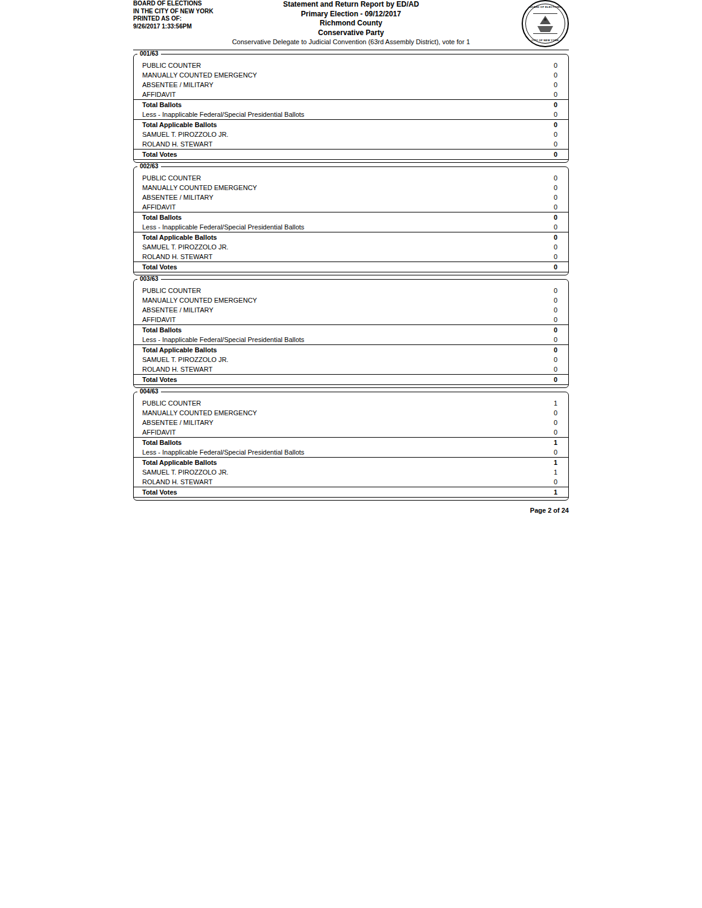BOARD OF ELECTIONS
IN THE CITY OF NEW YORK
PRINTED AS OF:
9/26/2017 1:33:56PM
Statement and Return Report by ED/AD
Primary Election - 09/12/2017
Richmond County
Conservative Party
Conservative Delegate to Judicial Convention (63rd Assembly District), vote for 1
BOARD OF ELECTIONS
CITY OF NEW YORK
001/63
| PUBLIC COUNTER | 0 |
| MANUALLY COUNTED EMERGENCY | 0 |
| ABSENTEE / MILITARY | 0 |
| AFFIDAVIT | 0 |
| Total Ballots | 0 |
| Less - Inapplicable Federal/Special Presidential Ballots | 0 |
| Total Applicable Ballots | 0 |
| SAMUEL T. PIROZZOLO JR. | 0 |
| ROLAND H. STEWART | 0 |
| Total Votes | 0 |
002/63
| PUBLIC COUNTER | 0 |
| MANUALLY COUNTED EMERGENCY | 0 |
| ABSENTEE / MILITARY | 0 |
| AFFIDAVIT | 0 |
| Total Ballots | 0 |
| Less - Inapplicable Federal/Special Presidential Ballots | 0 |
| Total Applicable Ballots | 0 |
| SAMUEL T. PIROZZOLO JR. | 0 |
| ROLAND H. STEWART | 0 |
| Total Votes | 0 |
003/63
| PUBLIC COUNTER | 0 |
| MANUALLY COUNTED EMERGENCY | 0 |
| ABSENTEE / MILITARY | 0 |
| AFFIDAVIT | 0 |
| Total Ballots | 0 |
| Less - Inapplicable Federal/Special Presidential Ballots | 0 |
| Total Applicable Ballots | 0 |
| SAMUEL T. PIROZZOLO JR. | 0 |
| ROLAND H. STEWART | 0 |
| Total Votes | 0 |
004/63
| PUBLIC COUNTER | 1 |
| MANUALLY COUNTED EMERGENCY | 0 |
| ABSENTEE / MILITARY | 0 |
| AFFIDAVIT | 0 |
| Total Ballots | 1 |
| Less - Inapplicable Federal/Special Presidential Ballots | 0 |
| Total Applicable Ballots | 1 |
| SAMUEL T. PIROZZOLO JR. | 1 |
| ROLAND H. STEWART | 0 |
| Total Votes | 1 |
Page 2 of 24